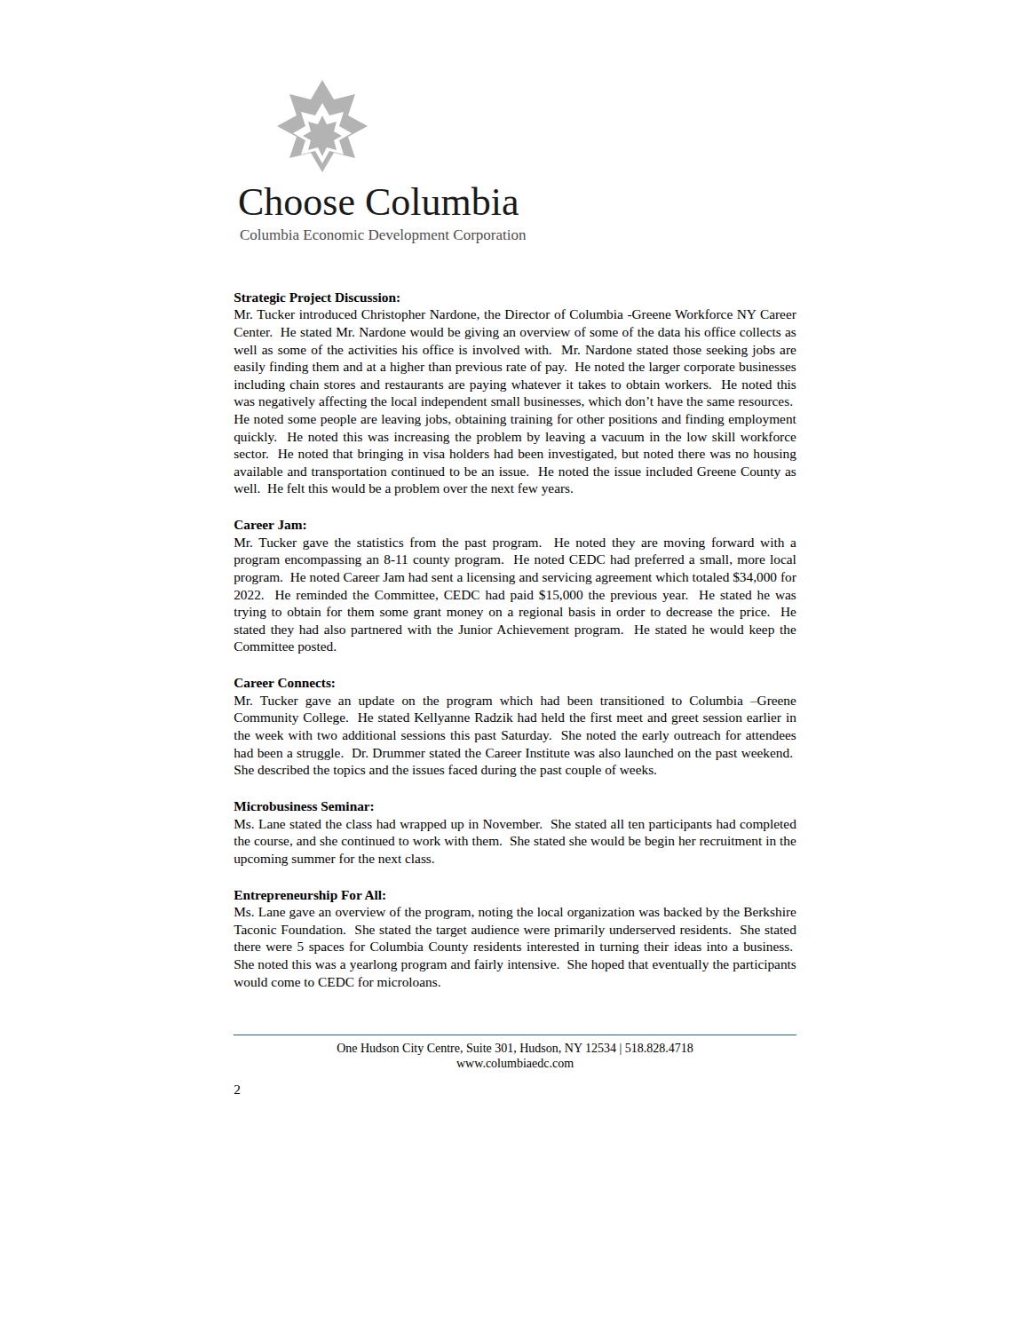Choose Columbia Columbia Economic Development Corporation
Strategic Project Discussion:
Mr. Tucker introduced Christopher Nardone, the Director of Columbia -Greene Workforce NY Career Center. He stated Mr. Nardone would be giving an overview of some of the data his office collects as well as some of the activities his office is involved with. Mr. Nardone stated those seeking jobs are easily finding them and at a higher than previous rate of pay. He noted the larger corporate businesses including chain stores and restaurants are paying whatever it takes to obtain workers. He noted this was negatively affecting the local independent small businesses, which don’t have the same resources. He noted some people are leaving jobs, obtaining training for other positions and finding employment quickly. He noted this was increasing the problem by leaving a vacuum in the low skill workforce sector. He noted that bringing in visa holders had been investigated, but noted there was no housing available and transportation continued to be an issue. He noted the issue included Greene County as well. He felt this would be a problem over the next few years.
Career Jam:
Mr. Tucker gave the statistics from the past program. He noted they are moving forward with a program encompassing an 8-11 county program. He noted CEDC had preferred a small, more local program. He noted Career Jam had sent a licensing and servicing agreement which totaled $34,000 for 2022. He reminded the Committee, CEDC had paid $15,000 the previous year. He stated he was trying to obtain for them some grant money on a regional basis in order to decrease the price. He stated they had also partnered with the Junior Achievement program. He stated he would keep the Committee posted.
Career Connects:
Mr. Tucker gave an update on the program which had been transitioned to Columbia –Greene Community College. He stated Kellyanne Radzik had held the first meet and greet session earlier in the week with two additional sessions this past Saturday. She noted the early outreach for attendees had been a struggle. Dr. Drummer stated the Career Institute was also launched on the past weekend. She described the topics and the issues faced during the past couple of weeks.
Microbusiness Seminar:
Ms. Lane stated the class had wrapped up in November. She stated all ten participants had completed the course, and she continued to work with them. She stated she would be begin her recruitment in the upcoming summer for the next class.
Entrepreneurship For All:
Ms. Lane gave an overview of the program, noting the local organization was backed by the Berkshire Taconic Foundation. She stated the target audience were primarily underserved residents. She stated there were 5 spaces for Columbia County residents interested in turning their ideas into a business. She noted this was a yearlong program and fairly intensive. She hoped that eventually the participants would come to CEDC for microloans.
One Hudson City Centre, Suite 301, Hudson, NY 12534 | 518.828.4718
www.columbiaedc.com
2